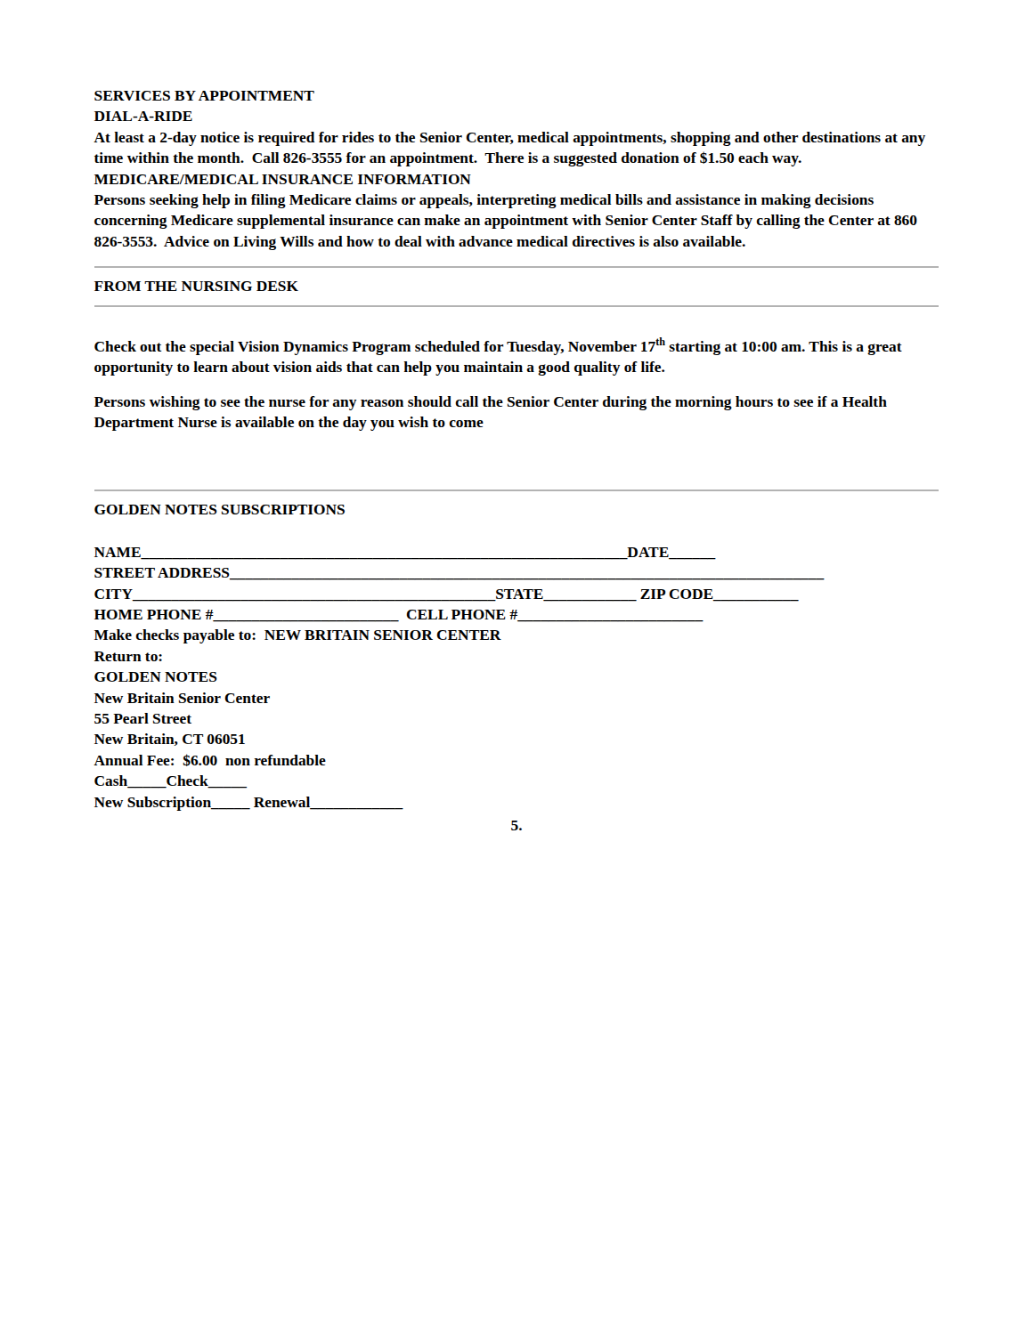SERVICES BY APPOINTMENT
DIAL-A-RIDE
At least a 2-day notice is required for rides to the Senior Center, medical appointments, shopping and other destinations at any time within the month. Call 826-3555 for an appointment. There is a suggested donation of $1.50 each way.
MEDICARE/MEDICAL INSURANCE INFORMATION
Persons seeking help in filing Medicare claims or appeals, interpreting medical bills and assistance in making decisions concerning Medicare supplemental insurance can make an appointment with Senior Center Staff by calling the Center at 860 826-3553. Advice on Living Wills and how to deal with advance medical directives is also available.
FROM THE NURSING DESK
Check out the special Vision Dynamics Program scheduled for Tuesday, November 17th starting at 10:00 am. This is a great opportunity to learn about vision aids that can help you maintain a good quality of life.
Persons wishing to see the nurse for any reason should call the Senior Center during the morning hours to see if a Health Department Nurse is available on the day you wish to come
GOLDEN NOTES SUBSCRIPTIONS
NAME_______________________________________________________________DATE______
STREET ADDRESS_____________________________________________________________________________
CITY_______________________________________________STATE____________ ZIP CODE___________
HOME PHONE #________________________ CELL PHONE #________________________
Make checks payable to: NEW BRITAIN SENIOR CENTER
Return to:
GOLDEN NOTES
New Britain Senior Center
55 Pearl Street
New Britain, CT 06051
Annual Fee: $6.00 non refundable
Cash_____Check_____
New Subscription_____ Renewal____________
5.